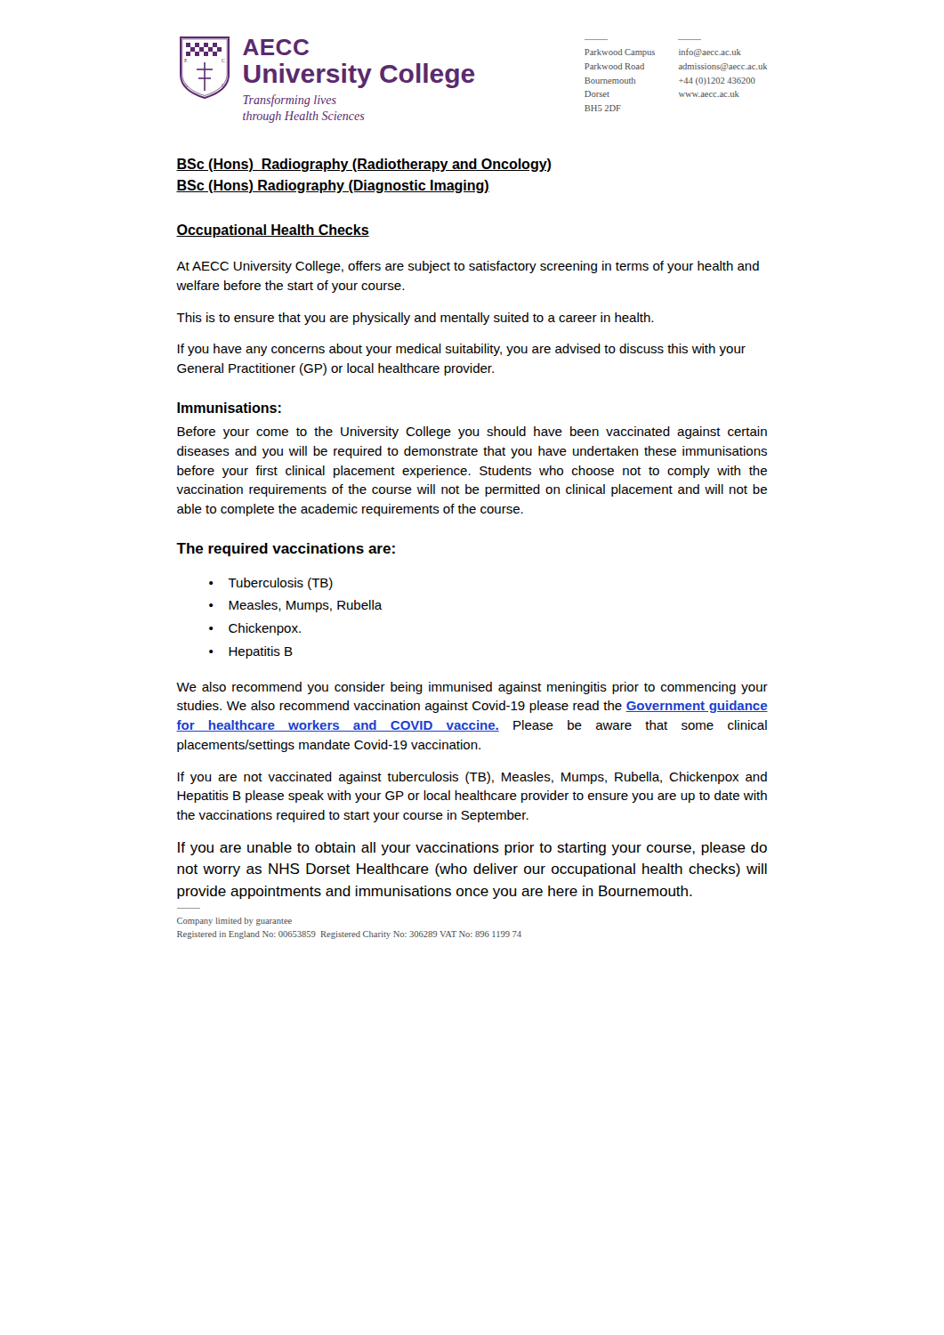E C G C
AECC
University College
Transforming lives
through Health Sciences
Parkwood Campus
Parkwood Road
Bournemouth
Dorset
BH5 2DF
info@aecc.ac.uk
admissions@aecc.ac.uk
+44 (0)1202 436200
www.aecc.ac.uk
BSc (Hons)_Radiography (Radiotherapy and Oncology)
BSc (Hons) Radiography (Diagnostic Imaging)
Occupational Health Checks
At AECC University College, offers are subject to satisfactory screening in terms of your health and welfare before the start of your course.
This is to ensure that you are physically and mentally suited to a career in health.
If you have any concerns about your medical suitability, you are advised to discuss this with your General Practitioner (GP) or local healthcare provider.
Immunisations:
Before your come to the University College you should have been vaccinated against certain diseases and you will be required to demonstrate that you have undertaken these immunisations before your first clinical placement experience. Students who choose not to comply with the vaccination requirements of the course will not be permitted on clinical placement and will not be able to complete the academic requirements of the course.
The required vaccinations are:
Tuberculosis (TB)
Measles, Mumps, Rubella
Chickenpox.
Hepatitis B
We also recommend you consider being immunised against meningitis prior to commencing your studies. We also recommend vaccination against Covid-19 please read the Government guidance for healthcare workers and COVID vaccine. Please be aware that some clinical placements/settings mandate Covid-19 vaccination.
If you are not vaccinated against tuberculosis (TB), Measles, Mumps, Rubella, Chickenpox and Hepatitis B please speak with your GP or local healthcare provider to ensure you are up to date with the vaccinations required to start your course in September.
If you are unable to obtain all your vaccinations prior to starting your course, please do not worry as NHS Dorset Healthcare (who deliver our occupational health checks) will provide appointments and immunisations once you are here in Bournemouth.
Company limited by guarantee
Registered in England No: 00653859 Registered Charity No: 306289 VAT No: 896 1199 74